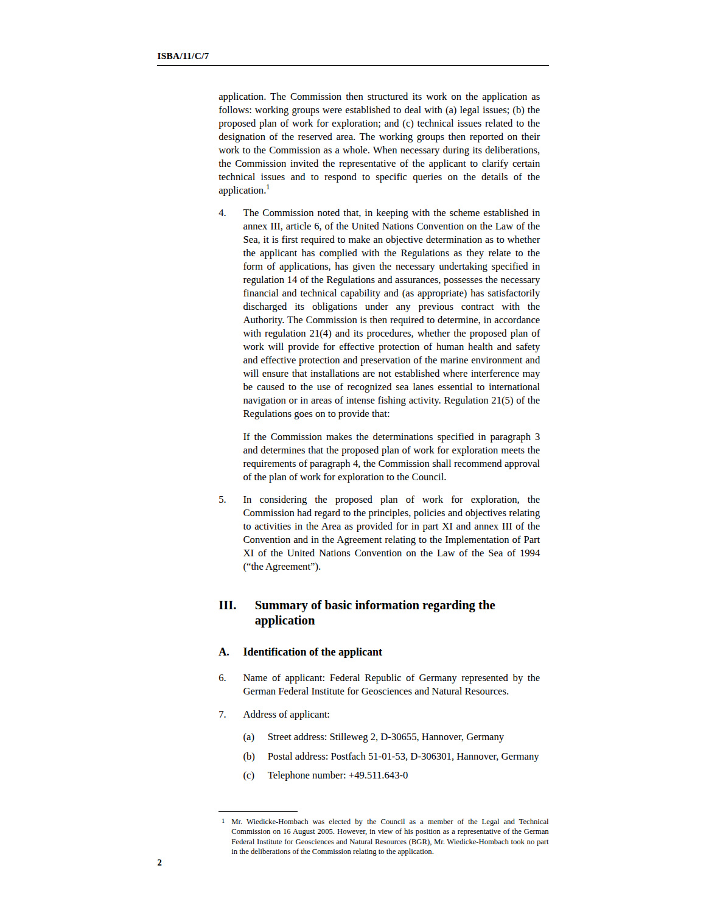ISBA/11/C/7
application. The Commission then structured its work on the application as follows: working groups were established to deal with (a) legal issues; (b) the proposed plan of work for exploration; and (c) technical issues related to the designation of the reserved area. The working groups then reported on their work to the Commission as a whole. When necessary during its deliberations, the Commission invited the representative of the applicant to clarify certain technical issues and to respond to specific queries on the details of the application.1
4. The Commission noted that, in keeping with the scheme established in annex III, article 6, of the United Nations Convention on the Law of the Sea, it is first required to make an objective determination as to whether the applicant has complied with the Regulations as they relate to the form of applications, has given the necessary undertaking specified in regulation 14 of the Regulations and assurances, possesses the necessary financial and technical capability and (as appropriate) has satisfactorily discharged its obligations under any previous contract with the Authority. The Commission is then required to determine, in accordance with regulation 21(4) and its procedures, whether the proposed plan of work will provide for effective protection of human health and safety and effective protection and preservation of the marine environment and will ensure that installations are not established where interference may be caused to the use of recognized sea lanes essential to international navigation or in areas of intense fishing activity. Regulation 21(5) of the Regulations goes on to provide that:
If the Commission makes the determinations specified in paragraph 3 and determines that the proposed plan of work for exploration meets the requirements of paragraph 4, the Commission shall recommend approval of the plan of work for exploration to the Council.
5. In considering the proposed plan of work for exploration, the Commission had regard to the principles, policies and objectives relating to activities in the Area as provided for in part XI and annex III of the Convention and in the Agreement relating to the Implementation of Part XI of the United Nations Convention on the Law of the Sea of 1994 (“the Agreement”).
III. Summary of basic information regarding the application
A. Identification of the applicant
6. Name of applicant: Federal Republic of Germany represented by the German Federal Institute for Geosciences and Natural Resources.
7. Address of applicant:
(a) Street address: Stilleweg 2, D-30655, Hannover, Germany
(b) Postal address: Postfach 51-01-53, D-306301, Hannover, Germany
(c) Telephone number: +49.511.643-0
1 Mr. Wiedicke-Hombach was elected by the Council as a member of the Legal and Technical Commission on 16 August 2005. However, in view of his position as a representative of the German Federal Institute for Geosciences and Natural Resources (BGR), Mr. Wiedicke-Hombach took no part in the deliberations of the Commission relating to the application.
2